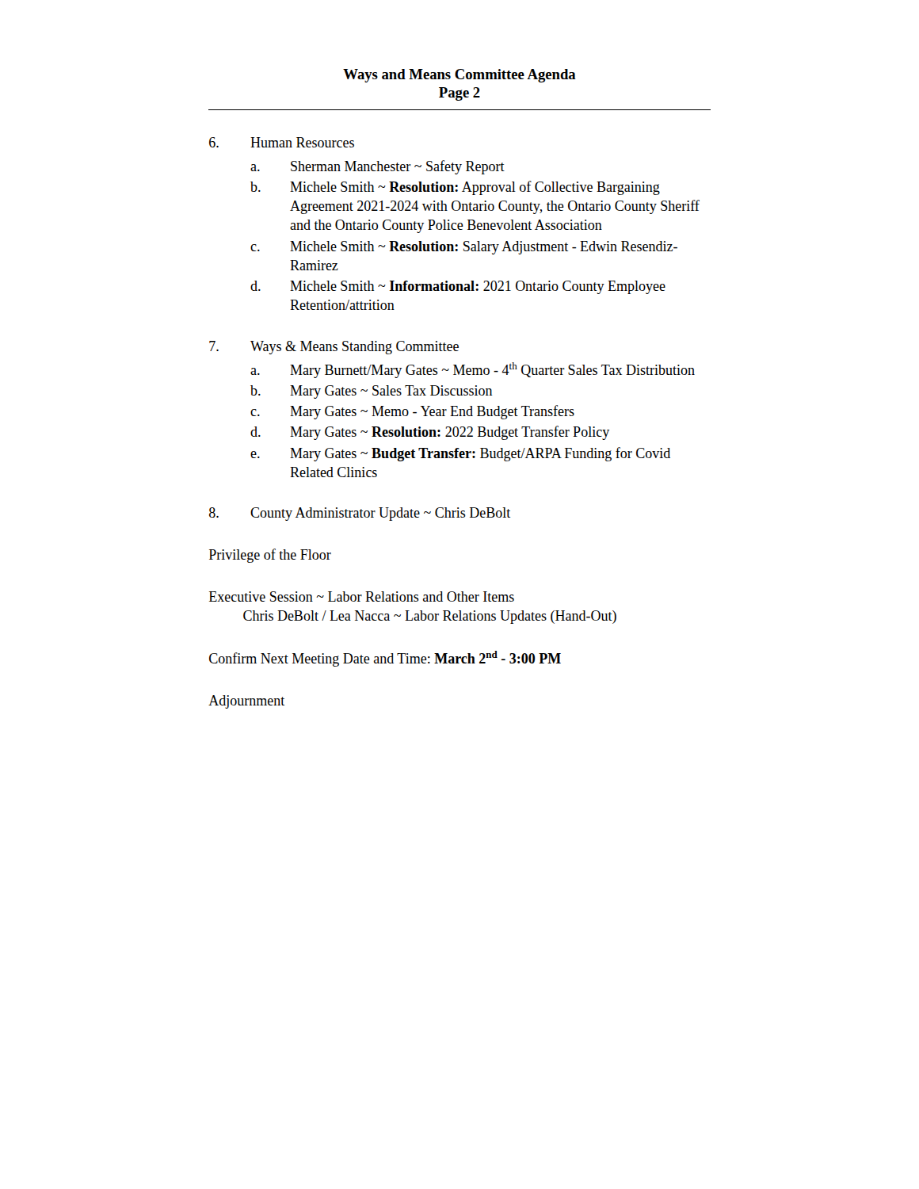Ways and Means Committee Agenda Page 2
6. Human Resources
a. Sherman Manchester ~ Safety Report
b. Michele Smith ~ Resolution: Approval of Collective Bargaining Agreement 2021-2024 with Ontario County, the Ontario County Sheriff and the Ontario County Police Benevolent Association
c. Michele Smith ~ Resolution: Salary Adjustment - Edwin Resendiz-Ramirez
d. Michele Smith ~ Informational: 2021 Ontario County Employee Retention/attrition
7. Ways & Means Standing Committee
a. Mary Burnett/Mary Gates ~ Memo - 4th Quarter Sales Tax Distribution
b. Mary Gates ~ Sales Tax Discussion
c. Mary Gates ~ Memo - Year End Budget Transfers
d. Mary Gates ~ Resolution: 2022 Budget Transfer Policy
e. Mary Gates ~ Budget Transfer: Budget/ARPA Funding for Covid Related Clinics
8. County Administrator Update ~ Chris DeBolt
Privilege of the Floor
Executive Session ~ Labor Relations and Other Items
Chris DeBolt / Lea Nacca ~ Labor Relations Updates (Hand-Out)
Confirm Next Meeting Date and Time: March 2nd - 3:00 PM
Adjournment